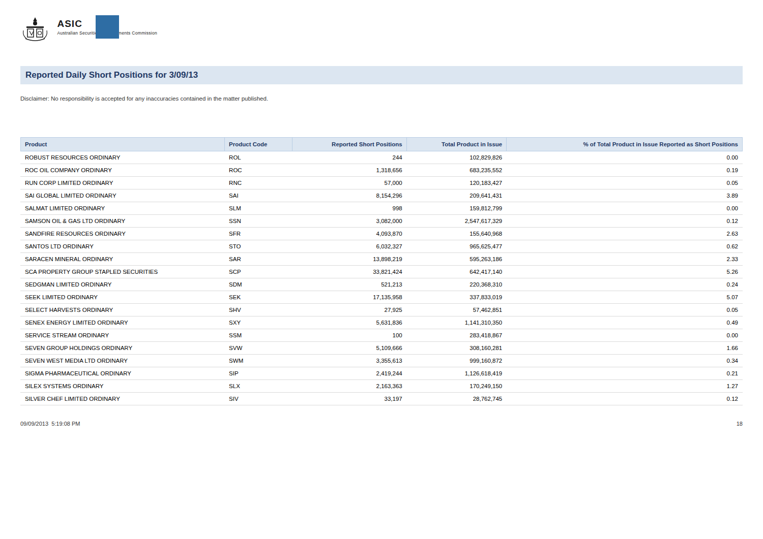ASIC
Australian Securities & Investments Commission
Reported Daily Short Positions for 3/09/13
Disclaimer: No responsibility is accepted for any inaccuracies contained in the matter published.
| Product | Product Code | Reported Short Positions | Total Product in Issue | % of Total Product in Issue Reported as Short Positions |
| --- | --- | --- | --- | --- |
| ROBUST RESOURCES ORDINARY | ROL | 244 | 102,829,826 | 0.00 |
| ROC OIL COMPANY ORDINARY | ROC | 1,318,656 | 683,235,552 | 0.19 |
| RUN CORP LIMITED ORDINARY | RNC | 57,000 | 120,183,427 | 0.05 |
| SAI GLOBAL LIMITED ORDINARY | SAI | 8,154,296 | 209,641,431 | 3.89 |
| SALMAT LIMITED ORDINARY | SLM | 998 | 159,812,799 | 0.00 |
| SAMSON OIL & GAS LTD ORDINARY | SSN | 3,082,000 | 2,547,617,329 | 0.12 |
| SANDFIRE RESOURCES ORDINARY | SFR | 4,093,870 | 155,640,968 | 2.63 |
| SANTOS LTD ORDINARY | STO | 6,032,327 | 965,625,477 | 0.62 |
| SARACEN MINERAL ORDINARY | SAR | 13,898,219 | 595,263,186 | 2.33 |
| SCA PROPERTY GROUP STAPLED SECURITIES | SCP | 33,821,424 | 642,417,140 | 5.26 |
| SEDGMAN LIMITED ORDINARY | SDM | 521,213 | 220,368,310 | 0.24 |
| SEEK LIMITED ORDINARY | SEK | 17,135,958 | 337,833,019 | 5.07 |
| SELECT HARVESTS ORDINARY | SHV | 27,925 | 57,462,851 | 0.05 |
| SENEX ENERGY LIMITED ORDINARY | SXY | 5,631,836 | 1,141,310,350 | 0.49 |
| SERVICE STREAM ORDINARY | SSM | 100 | 283,418,867 | 0.00 |
| SEVEN GROUP HOLDINGS ORDINARY | SVW | 5,109,666 | 308,160,281 | 1.66 |
| SEVEN WEST MEDIA LTD ORDINARY | SWM | 3,355,613 | 999,160,872 | 0.34 |
| SIGMA PHARMACEUTICAL ORDINARY | SIP | 2,419,244 | 1,126,618,419 | 0.21 |
| SILEX SYSTEMS ORDINARY | SLX | 2,163,363 | 170,249,150 | 1.27 |
| SILVER CHEF LIMITED ORDINARY | SIV | 33,197 | 28,762,745 | 0.12 |
09/09/2013 5:19:08 PM
18